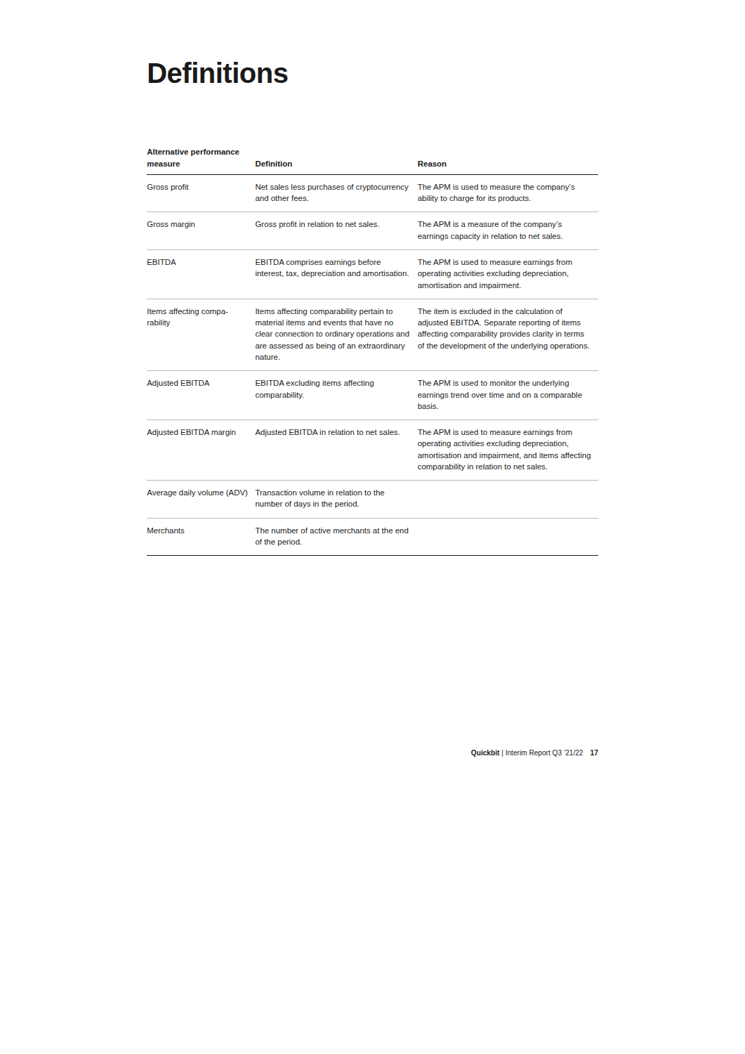Definitions
| Alternative perfor­mance measure | Definition | Reason |
| --- | --- | --- |
| Gross profit | Net sales less purchases of cryptocurrency and other fees. | The APM is used to measure the company’s ability to charge for its products. |
| Gross margin | Gross profit in relation to net sales. | The APM is a measure of the company’s earnings capacity in relation to net sales. |
| EBITDA | EBITDA comprises earnings before interest, tax, depreciation and amortisation. | The APM is used to measure earnings from operating activities excluding depreciation, amortisation and impairment. |
| Items affecting compa­rability | Items affecting comparability pertain to material items and events that have no clear connection to ordinary operations and are assessed as being of an extra­ordinary nature. | The item is excluded in the calculation of adjusted EBITDA. Separate reporting of items affecting comparability provides clarity in terms of the development of the underlying operations. |
| Adjusted EBITDA | EBITDA excluding items affecting comparability. | The APM is used to monitor the underlying earnings trend over time and on a comparable basis. |
| Adjusted EBITDA margin | Adjusted EBITDA in relation to net sales. | The APM is used to measure earnings from operating activities excluding depreciation, amortisation and impairment, and items affecting comparability in relation to net sales. |
| Average daily volume (ADV) | Transaction volume in relation to the number of days in the period. | |
| Merchants | The number of active merchants at the end of the period. | |
Quickbit | Interim Report Q3 ’21/2217